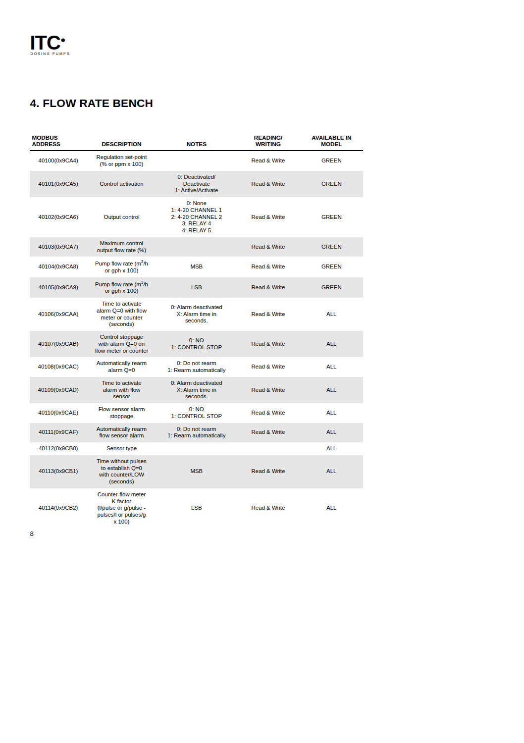ITC●
DOSING PUMPS
4. FLOW RATE BENCH
| MODBUS ADDRESS | DESCRIPTION | NOTES | READING/ WRITING | AVAILABLE IN MODEL |
| --- | --- | --- | --- | --- |
| 40100(0x9CA4) | Regulation set-point (% or ppm x 100) | | Read & Write | GREEN |
| 40101(0x9CA5) | Control activation | 0: Deactivated/ Deactivate 1: Active/Activate | Read & Write | GREEN |
| 40102(0x9CA6) | Output control | 0: None 1: 4-20 CHANNEL 1 2: 4-20 CHANNEL 2 3: RELAY 4 4: RELAY 5 | Read & Write | GREEN |
| 40103(0x9CA7) | Maximum control output flow rate (%) | | Read & Write | GREEN |
| 40104(0x9CA8) | Pump flow rate (m 3 /h or gph x 100) | MSB | Read & Write | GREEN |
| 40105(0x9CA9) | Pump flow rate (m 3 /h or gph x 100) | LSB | Read & Write | GREEN |
| 40106(0x9CAA) | Time to activate alarm Q=0 with flow meter or counter (seconds) | 0: Alarm deactivated X: Alarm time in seconds. | Read & Write | ALL |
| 40107(0x9CAB) | Control stoppage with alarm Q=0 on flow meter or counter | 0: NO 1: CONTROL STOP | Read & Write | ALL |
| 40108(0x9CAC) | Automatically rearm alarm Q=0 | 0: Do not rearm 1: Rearm automatically | Read & Write | ALL |
| 40109(0x9CAD) | Time to activate alarm with flow sensor | 0: Alarm deactivated X: Alarm time in seconds. | Read & Write | ALL |
| 40110(0x9CAE) | Flow sensor alarm stoppage | 0: NO 1: CONTROL STOP | Read & Write | ALL |
| 40111(0x9CAF) | Automatically rearm flow sensor alarm | 0: Do not rearm 1: Rearm automatically | Read & Write | ALL |
| 40112(0x9CB0) | Sensor type | | | ALL |
| 40113(0x9CB1) | Time without pulses to establish Q=0 with counter/LOW (seconds) | MSB | Read & Write | ALL |
| 40114(0x9CB2) | Counter-flow meter K factor (l/pulse or g/pulse - pulses/l or pulses/g x 100) | LSB | Read & Write | ALL |
8